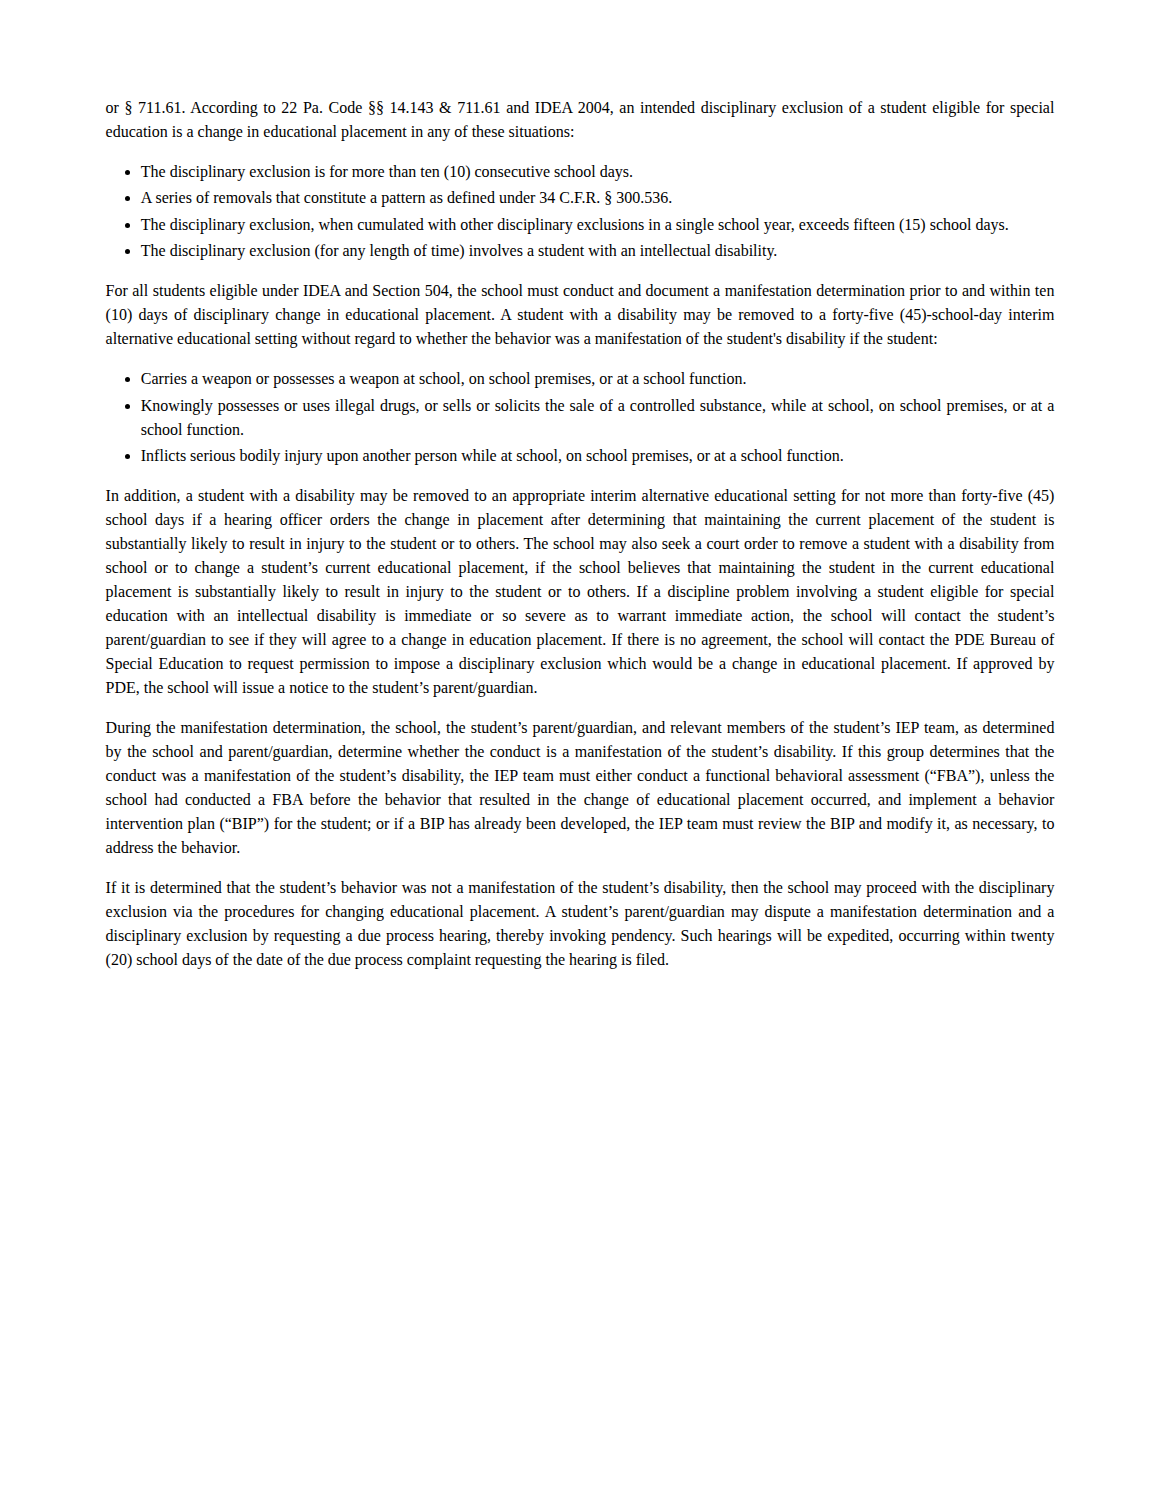or § 711.61. According to 22 Pa. Code §§ 14.143 & 711.61 and IDEA 2004, an intended disciplinary exclusion of a student eligible for special education is a change in educational placement in any of these situations:
The disciplinary exclusion is for more than ten (10) consecutive school days.
A series of removals that constitute a pattern as defined under 34 C.F.R. § 300.536.
The disciplinary exclusion, when cumulated with other disciplinary exclusions in a single school year, exceeds fifteen (15) school days.
The disciplinary exclusion (for any length of time) involves a student with an intellectual disability.
For all students eligible under IDEA and Section 504, the school must conduct and document a manifestation determination prior to and within ten (10) days of disciplinary change in educational placement. A student with a disability may be removed to a forty-five (45)-school-day interim alternative educational setting without regard to whether the behavior was a manifestation of the student's disability if the student:
Carries a weapon or possesses a weapon at school, on school premises, or at a school function.
Knowingly possesses or uses illegal drugs, or sells or solicits the sale of a controlled substance, while at school, on school premises, or at a school function.
Inflicts serious bodily injury upon another person while at school, on school premises, or at a school function.
In addition, a student with a disability may be removed to an appropriate interim alternative educational setting for not more than forty-five (45) school days if a hearing officer orders the change in placement after determining that maintaining the current placement of the student is substantially likely to result in injury to the student or to others. The school may also seek a court order to remove a student with a disability from school or to change a student’s current educational placement, if the school believes that maintaining the student in the current educational placement is substantially likely to result in injury to the student or to others. If a discipline problem involving a student eligible for special education with an intellectual disability is immediate or so severe as to warrant immediate action, the school will contact the student’s parent/guardian to see if they will agree to a change in education placement. If there is no agreement, the school will contact the PDE Bureau of Special Education to request permission to impose a disciplinary exclusion which would be a change in educational placement. If approved by PDE, the school will issue a notice to the student’s parent/guardian.
During the manifestation determination, the school, the student’s parent/guardian, and relevant members of the student’s IEP team, as determined by the school and parent/guardian, determine whether the conduct is a manifestation of the student’s disability. If this group determines that the conduct was a manifestation of the student’s disability, the IEP team must either conduct a functional behavioral assessment (“FBA”), unless the school had conducted a FBA before the behavior that resulted in the change of educational placement occurred, and implement a behavior intervention plan (“BIP”) for the student; or if a BIP has already been developed, the IEP team must review the BIP and modify it, as necessary, to address the behavior.
If it is determined that the student’s behavior was not a manifestation of the student’s disability, then the school may proceed with the disciplinary exclusion via the procedures for changing educational placement. A student’s parent/guardian may dispute a manifestation determination and a disciplinary exclusion by requesting a due process hearing, thereby invoking pendency. Such hearings will be expedited, occurring within twenty (20) school days of the date of the due process complaint requesting the hearing is filed.